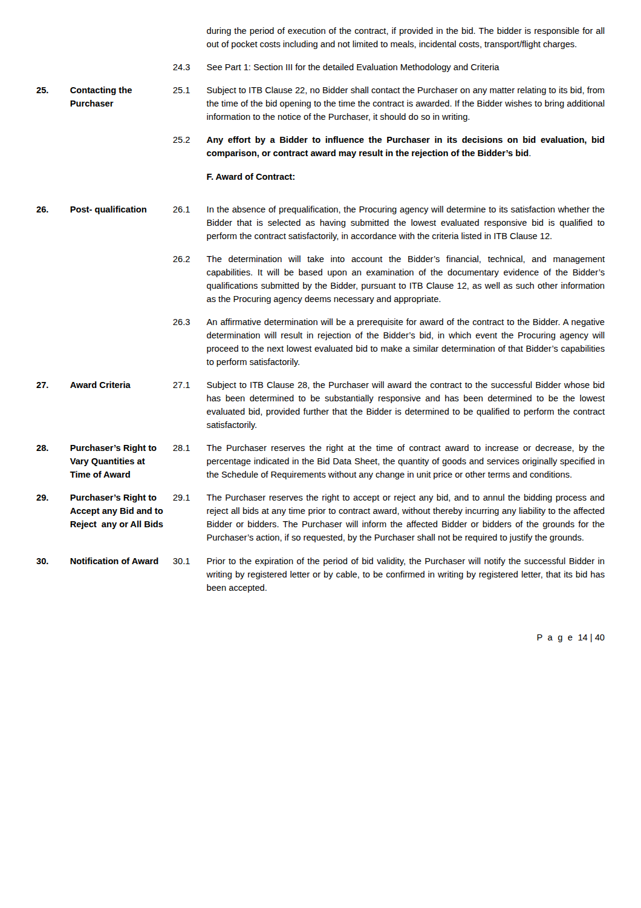during the period of execution of the contract, if provided in the bid. The bidder is responsible for all out of pocket costs including and not limited to meals, incidental costs, transport/flight charges.
24.3
See Part 1: Section III for the detailed Evaluation Methodology and Criteria
25.
Contacting the Purchaser
25.1
Subject to ITB Clause 22, no Bidder shall contact the Purchaser on any matter relating to its bid, from the time of the bid opening to the time the contract is awarded. If the Bidder wishes to bring additional information to the notice of the Purchaser, it should do so in writing.
25.2
Any effort by a Bidder to influence the Purchaser in its decisions on bid evaluation, bid comparison, or contract award may result in the rejection of the Bidder’s bid.
F. Award of Contract:
26.
Post- qualification
26.1
In the absence of prequalification, the Procuring agency will determine to its satisfaction whether the Bidder that is selected as having submitted the lowest evaluated responsive bid is qualified to perform the contract satisfactorily, in accordance with the criteria listed in ITB Clause 12.
26.2
The determination will take into account the Bidder’s financial, technical, and management capabilities. It will be based upon an examination of the documentary evidence of the Bidder’s qualifications submitted by the Bidder, pursuant to ITB Clause 12, as well as such other information as the Procuring agency deems necessary and appropriate.
26.3
An affirmative determination will be a prerequisite for award of the contract to the Bidder. A negative determination will result in rejection of the Bidder’s bid, in which event the Procuring agency will proceed to the next lowest evaluated bid to make a similar determination of that Bidder’s capabilities to perform satisfactorily.
27.
Award Criteria
27.1
Subject to ITB Clause 28, the Purchaser will award the contract to the successful Bidder whose bid has been determined to be substantially responsive and has been determined to be the lowest evaluated bid, provided further that the Bidder is determined to be qualified to perform the contract satisfactorily.
28.
Purchaser’s Right to Vary Quantities at Time of Award
28.1
The Purchaser reserves the right at the time of contract award to increase or decrease, by the percentage indicated in the Bid Data Sheet, the quantity of goods and services originally specified in the Schedule of Requirements without any change in unit price or other terms and conditions.
29.
Purchaser’s Right to Accept any Bid and to Reject any or All Bids
29.1
The Purchaser reserves the right to accept or reject any bid, and to annul the bidding process and reject all bids at any time prior to contract award, without thereby incurring any liability to the affected Bidder or bidders. The Purchaser will inform the affected Bidder or bidders of the grounds for the Purchaser’s action, if so requested, by the Purchaser shall not be required to justify the grounds.
30.
Notification of Award
30.1
Prior to the expiration of the period of bid validity, the Purchaser will notify the successful Bidder in writing by registered letter or by cable, to be confirmed in writing by registered letter, that its bid has been accepted.
P a g e 14 | 40